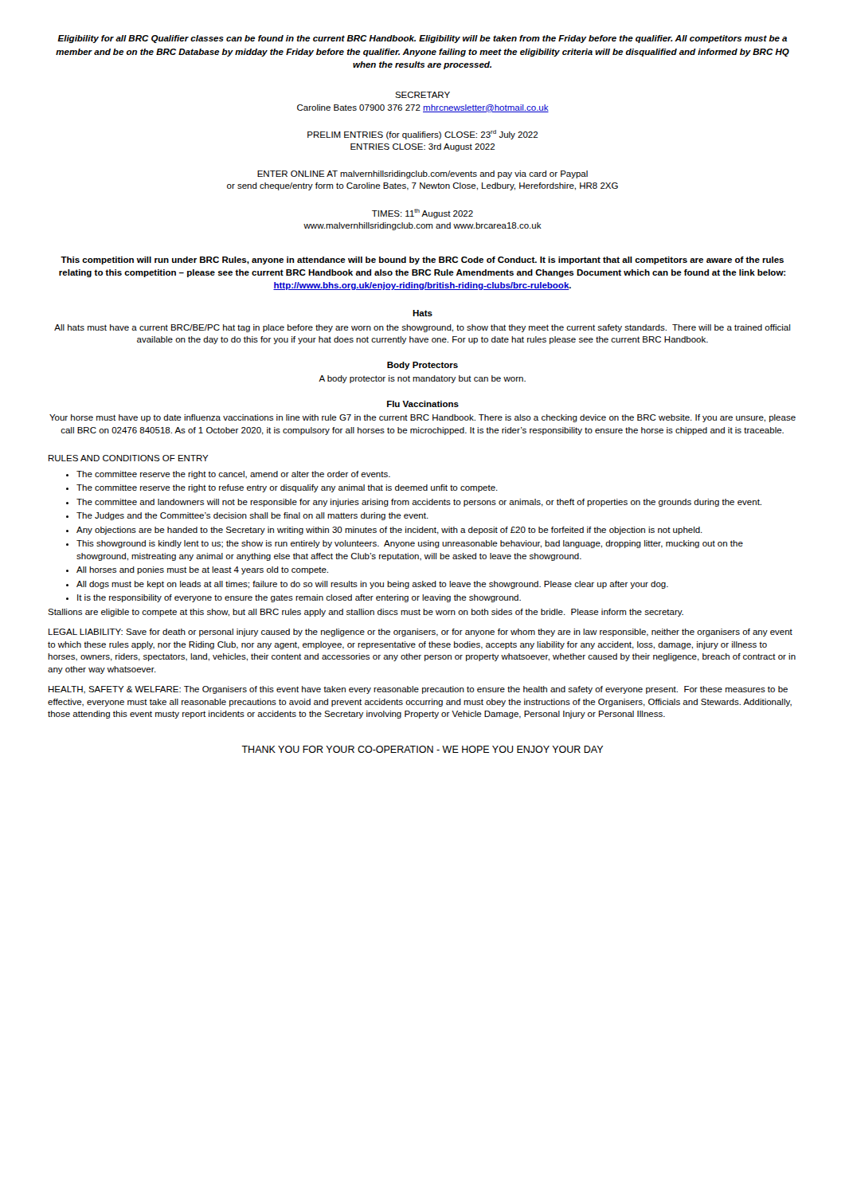Eligibility for all BRC Qualifier classes can be found in the current BRC Handbook. Eligibility will be taken from the Friday before the qualifier. All competitors must be a member and be on the BRC Database by midday the Friday before the qualifier. Anyone failing to meet the eligibility criteria will be disqualified and informed by BRC HQ when the results are processed.
SECRETARY
Caroline Bates 07900 376 272 mhrcnewsletter@hotmail.co.uk
PRELIM ENTRIES (for qualifiers) CLOSE: 23rd July 2022
ENTRIES CLOSE: 3rd August 2022
ENTER ONLINE AT malvernhillsridingclub.com/events and pay via card or Paypal
or send cheque/entry form to Caroline Bates, 7 Newton Close, Ledbury, Herefordshire, HR8 2XG
TIMES: 11th August 2022
www.malvernhillsridingclub.com and www.brcarea18.co.uk
This competition will run under BRC Rules, anyone in attendance will be bound by the BRC Code of Conduct. It is important that all competitors are aware of the rules relating to this competition – please see the current BRC Handbook and also the BRC Rule Amendments and Changes Document which can be found at the link below: http://www.bhs.org.uk/enjoy-riding/british-riding-clubs/brc-rulebook.
Hats
All hats must have a current BRC/BE/PC hat tag in place before they are worn on the showground, to show that they meet the current safety standards. There will be a trained official available on the day to do this for you if your hat does not currently have one. For up to date hat rules please see the current BRC Handbook.
Body Protectors
A body protector is not mandatory but can be worn.
Flu Vaccinations
Your horse must have up to date influenza vaccinations in line with rule G7 in the current BRC Handbook. There is also a checking device on the BRC website. If you are unsure, please call BRC on 02476 840518. As of 1 October 2020, it is compulsory for all horses to be microchipped. It is the rider’s responsibility to ensure the horse is chipped and it is traceable.
RULES AND CONDITIONS OF ENTRY
The committee reserve the right to cancel, amend or alter the order of events.
The committee reserve the right to refuse entry or disqualify any animal that is deemed unfit to compete.
The committee and landowners will not be responsible for any injuries arising from accidents to persons or animals, or theft of properties on the grounds during the event.
The Judges and the Committee’s decision shall be final on all matters during the event.
Any objections are be handed to the Secretary in writing within 30 minutes of the incident, with a deposit of £20 to be forfeited if the objection is not upheld.
This showground is kindly lent to us; the show is run entirely by volunteers. Anyone using unreasonable behaviour, bad language, dropping litter, mucking out on the showground, mistreating any animal or anything else that affect the Club’s reputation, will be asked to leave the showground.
All horses and ponies must be at least 4 years old to compete.
All dogs must be kept on leads at all times; failure to do so will results in you being asked to leave the showground. Please clear up after your dog.
It is the responsibility of everyone to ensure the gates remain closed after entering or leaving the showground.
Stallions are eligible to compete at this show, but all BRC rules apply and stallion discs must be worn on both sides of the bridle. Please inform the secretary.
LEGAL LIABILITY: Save for death or personal injury caused by the negligence or the organisers, or for anyone for whom they are in law responsible, neither the organisers of any event to which these rules apply, nor the Riding Club, nor any agent, employee, or representative of these bodies, accepts any liability for any accident, loss, damage, injury or illness to horses, owners, riders, spectators, land, vehicles, their content and accessories or any other person or property whatsoever, whether caused by their negligence, breach of contract or in any other way whatsoever.
HEALTH, SAFETY & WELFARE: The Organisers of this event have taken every reasonable precaution to ensure the health and safety of everyone present. For these measures to be effective, everyone must take all reasonable precautions to avoid and prevent accidents occurring and must obey the instructions of the Organisers, Officials and Stewards. Additionally, those attending this event musty report incidents or accidents to the Secretary involving Property or Vehicle Damage, Personal Injury or Personal Illness.
THANK YOU FOR YOUR CO-OPERATION - WE HOPE YOU ENJOY YOUR DAY